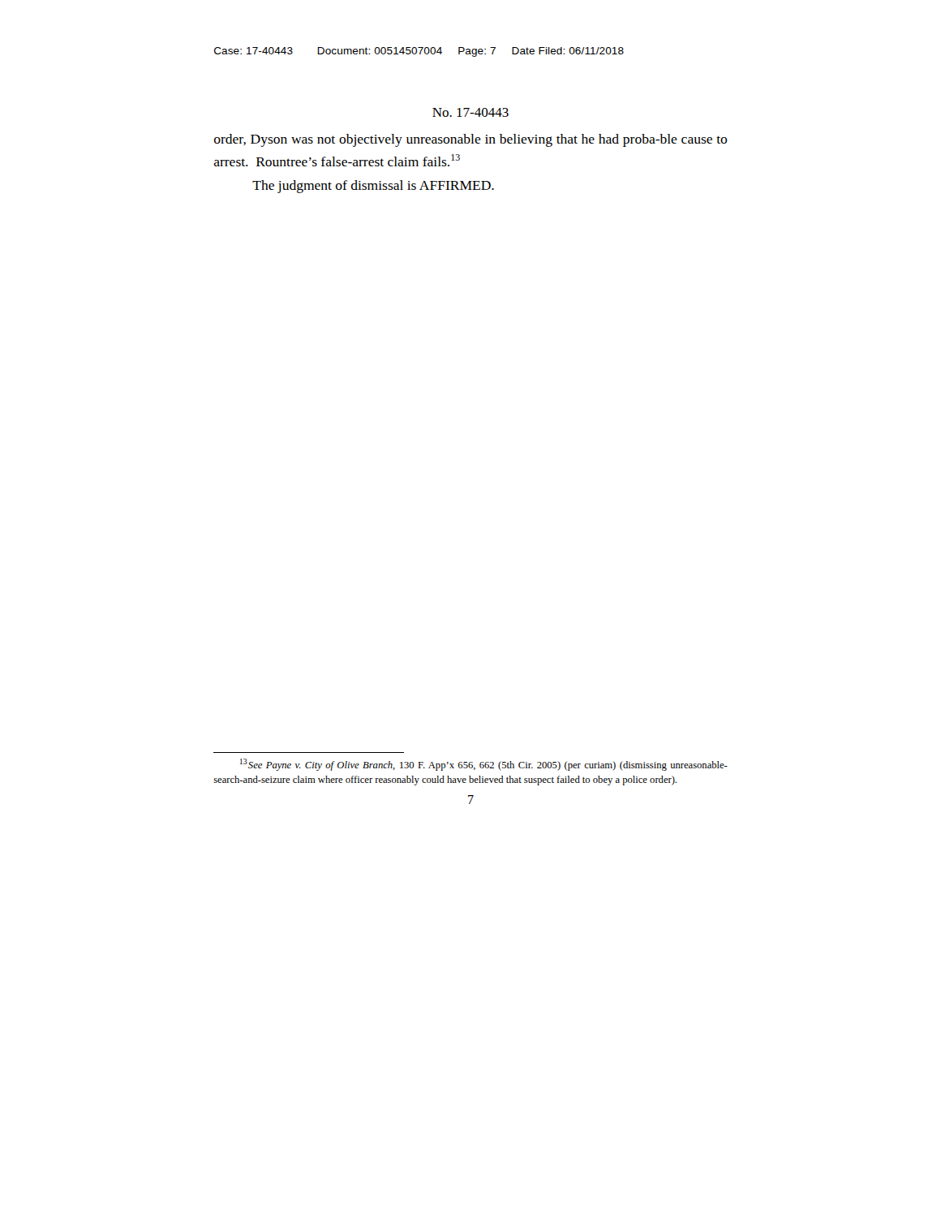Case: 17-40443 Document: 00514507004 Page: 7 Date Filed: 06/11/2018
No. 17-40443
order, Dyson was not objectively unreasonable in believing that he had proba-ble cause to arrest. Rountree’s false-arrest claim fails.13
The judgment of dismissal is AFFIRMED.
13 See Payne v. City of Olive Branch, 130 F. App’x 656, 662 (5th Cir. 2005) (per curiam) (dismissing unreasonable-search-and-seizure claim where officer reasonably could have believed that suspect failed to obey a police order).
7